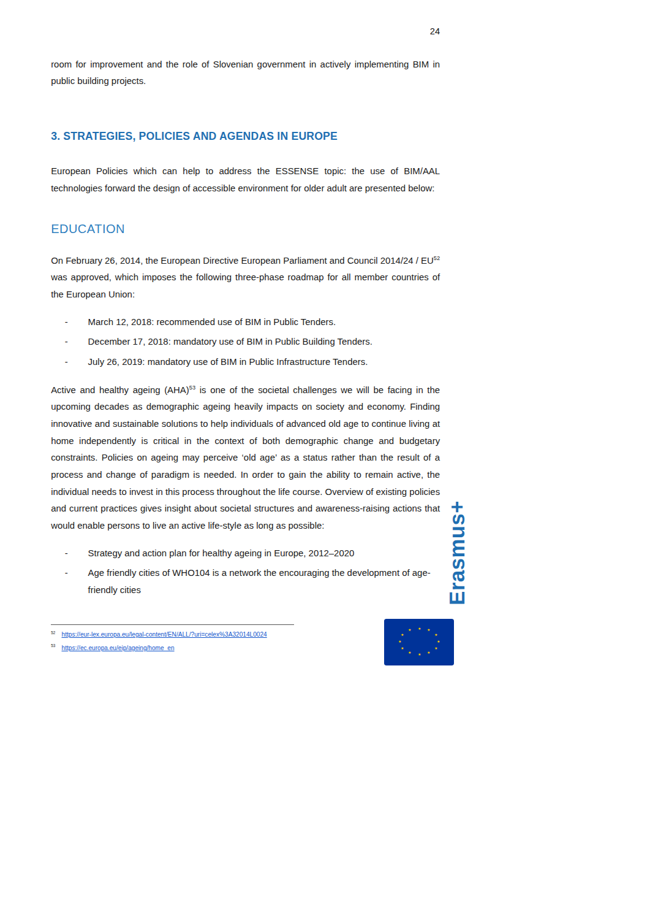24
room for improvement and the role of Slovenian government in actively implementing BIM in public building projects.
3. Strategies, Policies and Agendas in Europe
European Policies which can help to address the ESSENSE topic: the use of BIM/AAL technologies forward the design of accessible environment for older adult are presented below:
Education
On February 26, 2014, the European Directive European Parliament and Council 2014/24 / EU52 was approved, which imposes the following three-phase roadmap for all member countries of the European Union:
March 12, 2018: recommended use of BIM in Public Tenders.
December 17, 2018: mandatory use of BIM in Public Building Tenders.
July 26, 2019: mandatory use of BIM in Public Infrastructure Tenders.
Active and healthy ageing (AHA)53 is one of the societal challenges we will be facing in the upcoming decades as demographic ageing heavily impacts on society and economy. Finding innovative and sustainable solutions to help individuals of advanced old age to continue living at home independently is critical in the context of both demographic change and budgetary constraints. Policies on ageing may perceive ‘old age’ as a status rather than the result of a process and change of paradigm is needed. In order to gain the ability to remain active, the individual needs to invest in this process throughout the life course. Overview of existing policies and current practices gives insight about societal structures and awareness-raising actions that would enable persons to live an active life-style as long as possible:
Strategy and action plan for healthy ageing in Europe, 2012–2020
Age friendly cities of WHO104 is a network the encouraging the development of age-friendly cities
52 https://eur-lex.europa.eu/legal-content/EN/ALL/?uri=celex%3A32014L0024
53 https://ec.europa.eu/eip/ageing/home_en
Erasmus+
★
★
★
★
★
★
★
★
★
★
★
★